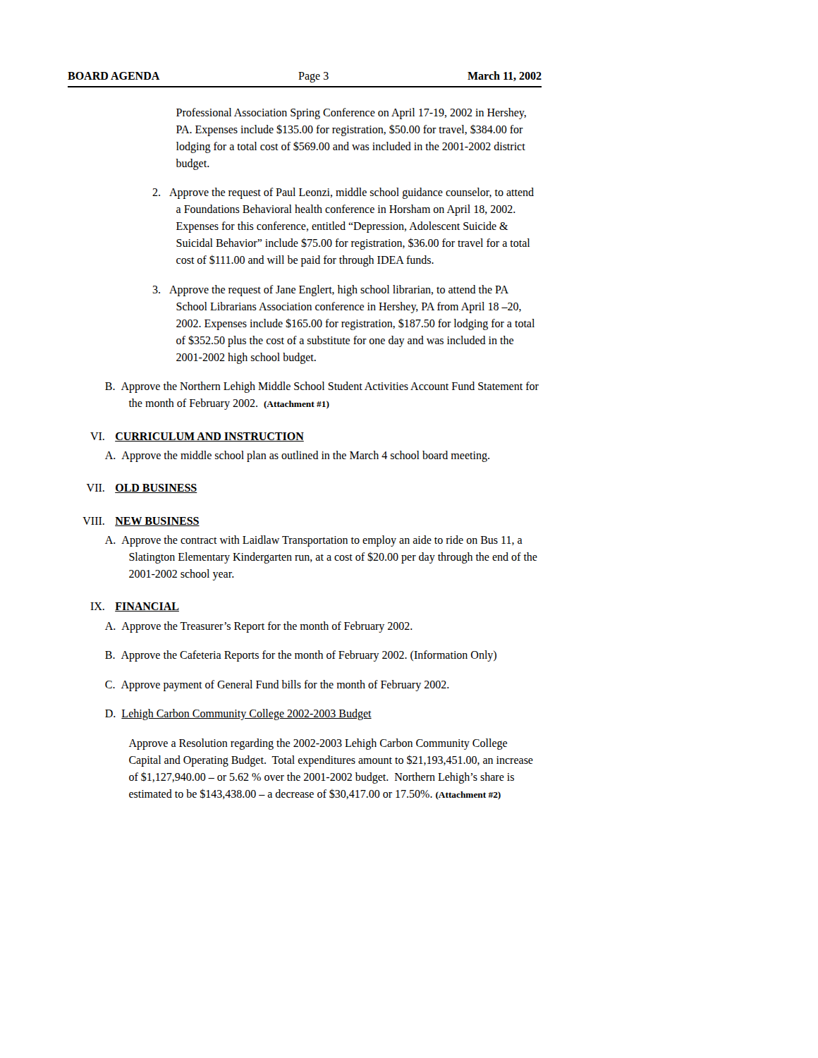BOARD AGENDA Page 3 March 11, 2002
Professional Association Spring Conference on April 17-19, 2002 in Hershey, PA. Expenses include $135.00 for registration, $50.00 for travel, $384.00 for lodging for a total cost of $569.00 and was included in the 2001-2002 district budget.
2. Approve the request of Paul Leonzi, middle school guidance counselor, to attend a Foundations Behavioral health conference in Horsham on April 18, 2002. Expenses for this conference, entitled “Depression, Adolescent Suicide & Suicidal Behavior” include $75.00 for registration, $36.00 for travel for a total cost of $111.00 and will be paid for through IDEA funds.
3. Approve the request of Jane Englert, high school librarian, to attend the PA School Librarians Association conference in Hershey, PA from April 18 –20, 2002. Expenses include $165.00 for registration, $187.50 for lodging for a total of $352.50 plus the cost of a substitute for one day and was included in the 2001-2002 high school budget.
B. Approve the Northern Lehigh Middle School Student Activities Account Fund Statement for the month of February 2002. (Attachment #1)
VI. CURRICULUM AND INSTRUCTION
A. Approve the middle school plan as outlined in the March 4 school board meeting.
VII. OLD BUSINESS
VIII. NEW BUSINESS
A. Approve the contract with Laidlaw Transportation to employ an aide to ride on Bus 11, a Slatington Elementary Kindergarten run, at a cost of $20.00 per day through the end of the 2001-2002 school year.
IX. FINANCIAL
A. Approve the Treasurer’s Report for the month of February 2002.
B. Approve the Cafeteria Reports for the month of February 2002. (Information Only)
C. Approve payment of General Fund bills for the month of February 2002.
D. Lehigh Carbon Community College 2002-2003 Budget
Approve a Resolution regarding the 2002-2003 Lehigh Carbon Community College Capital and Operating Budget. Total expenditures amount to $21,193,451.00, an increase of $1,127,940.00 – or 5.62 % over the 2001-2002 budget. Northern Lehigh’s share is estimated to be $143,438.00 – a decrease of $30,417.00 or 17.50%. (Attachment #2)